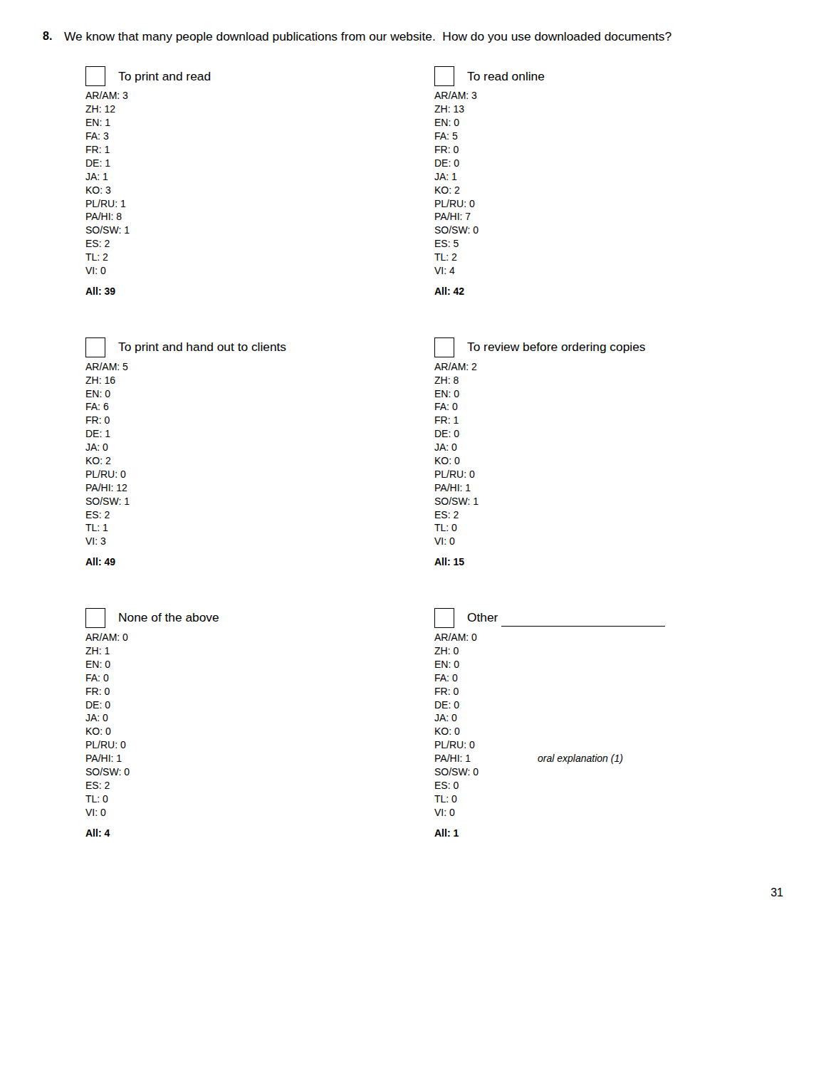8.
We know that many people download publications from our website. How do you use downloaded documents?
To print and read
AR/AM: 3
ZH: 12
EN: 1
FA: 3
FR: 1
DE: 1
JA: 1
KO: 3
PL/RU: 1
PA/HI: 8
SO/SW: 1
ES: 2
TL: 2
VI: 0
All: 39
To read online
AR/AM: 3
ZH: 13
EN: 0
FA: 5
FR: 0
DE: 0
JA: 1
KO: 2
PL/RU: 0
PA/HI: 7
SO/SW: 0
ES: 5
TL: 2
VI: 4
All: 42
To print and hand out to clients
AR/AM: 5
ZH: 16
EN: 0
FA: 6
FR: 0
DE: 1
JA: 0
KO: 2
PL/RU: 0
PA/HI: 12
SO/SW: 1
ES: 2
TL: 1
VI: 3
All: 49
To review before ordering copies
AR/AM: 2
ZH: 8
EN: 0
FA: 0
FR: 1
DE: 0
JA: 0
KO: 0
PL/RU: 0
PA/HI: 1
SO/SW: 1
ES: 2
TL: 0
VI: 0
All: 15
None of the above
AR/AM: 0
ZH: 1
EN: 0
FA: 0
FR: 0
DE: 0
JA: 0
KO: 0
PL/RU: 0
PA/HI: 1
SO/SW: 0
ES: 2
TL: 0
VI: 0
All: 4
Other
AR/AM: 0
ZH: 0
EN: 0
FA: 0
FR: 0
DE: 0
JA: 0
KO: 0
PL/RU: 0
PA/HI: 1 oral explanation (1)
SO/SW: 0
ES: 0
TL: 0
VI: 0
All: 1
31